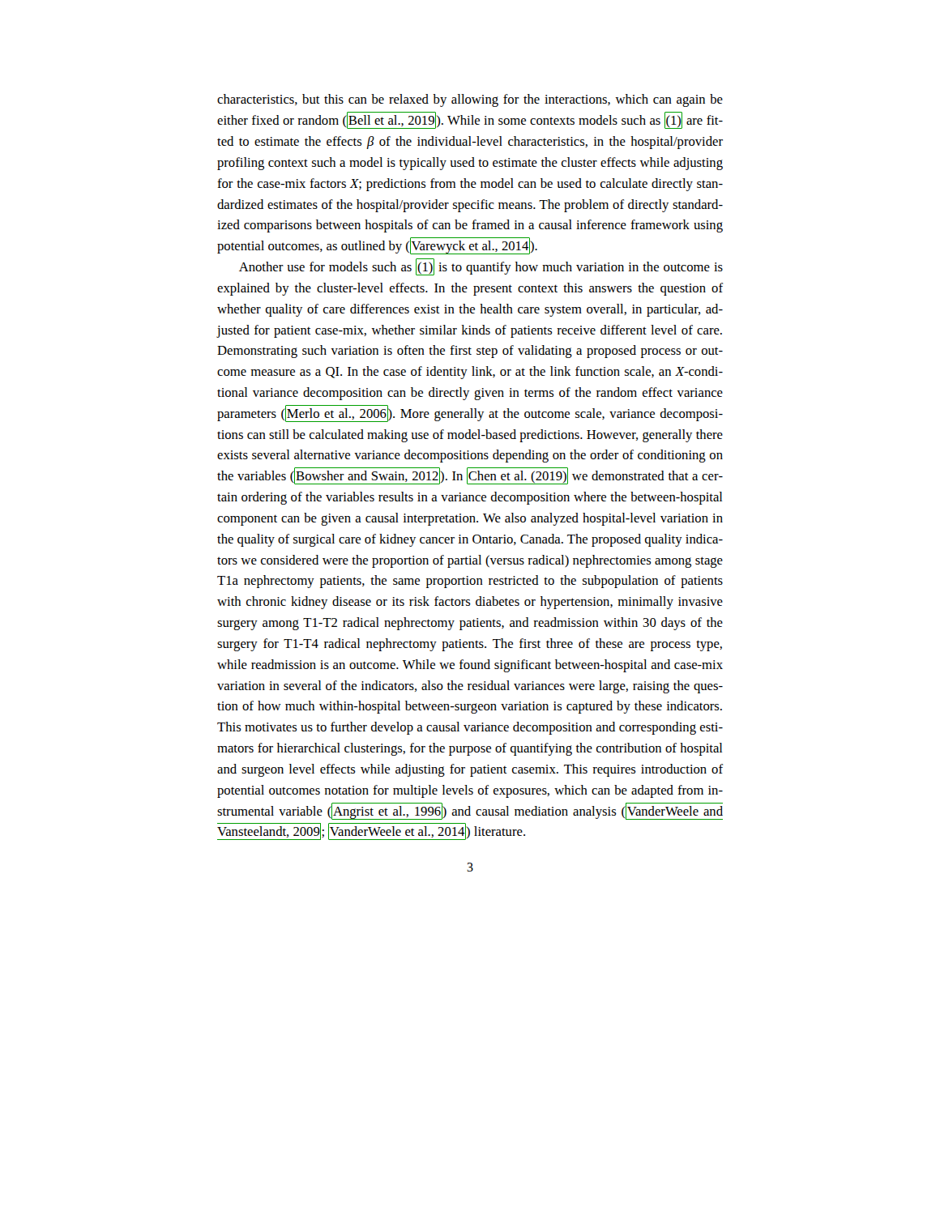characteristics, but this can be relaxed by allowing for the interactions, which can again be either fixed or random (Bell et al., 2019). While in some contexts models such as (1) are fitted to estimate the effects β of the individual-level characteristics, in the hospital/provider profiling context such a model is typically used to estimate the cluster effects while adjusting for the case-mix factors X; predictions from the model can be used to calculate directly standardized estimates of the hospital/provider specific means. The problem of directly standardized comparisons between hospitals of can be framed in a causal inference framework using potential outcomes, as outlined by (Varewyck et al., 2014).
Another use for models such as (1) is to quantify how much variation in the outcome is explained by the cluster-level effects. In the present context this answers the question of whether quality of care differences exist in the health care system overall, in particular, adjusted for patient case-mix, whether similar kinds of patients receive different level of care. Demonstrating such variation is often the first step of validating a proposed process or outcome measure as a QI. In the case of identity link, or at the link function scale, an X-conditional variance decomposition can be directly given in terms of the random effect variance parameters (Merlo et al., 2006). More generally at the outcome scale, variance decompositions can still be calculated making use of model-based predictions. However, generally there exists several alternative variance decompositions depending on the order of conditioning on the variables (Bowsher and Swain, 2012). In Chen et al. (2019) we demonstrated that a certain ordering of the variables results in a variance decomposition where the between-hospital component can be given a causal interpretation. We also analyzed hospital-level variation in the quality of surgical care of kidney cancer in Ontario, Canada. The proposed quality indicators we considered were the proportion of partial (versus radical) nephrectomies among stage T1a nephrectomy patients, the same proportion restricted to the subpopulation of patients with chronic kidney disease or its risk factors diabetes or hypertension, minimally invasive surgery among T1-T2 radical nephrectomy patients, and readmission within 30 days of the surgery for T1-T4 radical nephrectomy patients. The first three of these are process type, while readmission is an outcome. While we found significant between-hospital and case-mix variation in several of the indicators, also the residual variances were large, raising the question of how much within-hospital between-surgeon variation is captured by these indicators. This motivates us to further develop a causal variance decomposition and corresponding estimators for hierarchical clusterings, for the purpose of quantifying the contribution of hospital and surgeon level effects while adjusting for patient casemix. This requires introduction of potential outcomes notation for multiple levels of exposures, which can be adapted from instrumental variable (Angrist et al., 1996) and causal mediation analysis (VanderWeele and Vansteelandt, 2009; VanderWeele et al., 2014) literature.
3